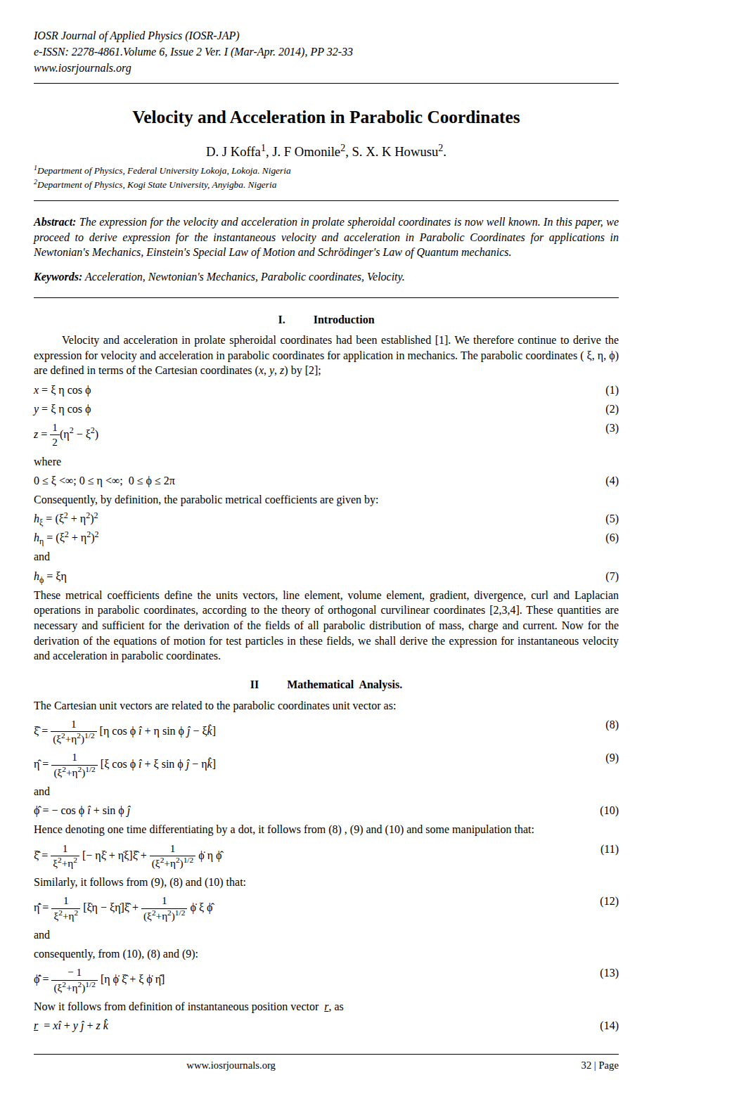IOSR Journal of Applied Physics (IOSR-JAP)
e-ISSN: 2278-4861.Volume 6, Issue 2 Ver. I (Mar-Apr. 2014), PP 32-33
www.iosrjournals.org
Velocity and Acceleration in Parabolic Coordinates
D. J Koffa1, J. F Omonile2, S. X. K Howusu2.
1Department of Physics, Federal University Lokoja, Lokoja. Nigeria
2Department of Physics, Kogi State University, Anyigba. Nigeria
Abstract: The expression for the velocity and acceleration in prolate spheroidal coordinates is now well known. In this paper, we proceed to derive expression for the instantaneous velocity and acceleration in Parabolic Coordinates for applications in Newtonian's Mechanics, Einstein's Special Law of Motion and Schrödinger's Law of Quantum mechanics.
Keywords: Acceleration, Newtonian's Mechanics, Parabolic coordinates, Velocity.
I. Introduction
Velocity and acceleration in prolate spheroidal coordinates had been established [1]. We therefore continue to derive the expression for velocity and acceleration in parabolic coordinates for application in mechanics. The parabolic coordinates ( ξ, η, ϕ) are defined in terms of the Cartesian coordinates (x, y, z) by [2];
x = ξ η cos ϕ(1)
y = ξ η cos ϕ(2)
z = 12(η2 − ξ2)(3)
where
0 ≤ ξ <∞; 0 ≤ η <∞; 0 ≤ ϕ ≤ 2π(4)
Consequently, by definition, the parabolic metrical coefficients are given by:
hξ = (ξ2 + η2)2(5)
hη = (ξ2 + η2)2(6)
and
hϕ = ξη(7)
These metrical coefficients define the units vectors, line element, volume element, gradient, divergence, curl and Laplacian operations in parabolic coordinates, according to the theory of orthogonal curvilinear coordinates [2,3,4]. These quantities are necessary and sufficient for the derivation of the fields of all parabolic distribution of mass, charge and current. Now for the derivation of the equations of motion for test particles in these fields, we shall derive the expression for instantaneous velocity and acceleration in parabolic coordinates.
IIMathematical Analysis.
The Cartesian unit vectors are related to the parabolic coordinates unit vector as:
ξ̂ = 1(ξ2+η2)1/2 [η cos ϕ î + η sin ϕ ĵ − ξk̂](8)
η̂ = 1(ξ2+η2)1/2 [ξ cos ϕ î + ξ sin ϕ ĵ − ηk̂](9)
and
ϕ̂ = − cos ϕ î + sin ϕ ĵ(10)
Hence denoting one time differentiating by a dot, it follows from (8) , (9) and (10) and some manipulation that:
ξ̂̇ = 1 ξ2+η2 [− ηξ̇ + η̇ξ]ξ̂ + 1(ξ2+η2)1/2 ϕ̇ η ϕ̂(11)
Similarly, it follows from (9), (8) and (10) that:
η̂̇ = 1 ξ2+η2 [ξ̇η − ξη̇]ξ̂ + 1(ξ2+η2)1/2 ϕ̇ ξ ϕ̂(12)
and
consequently, from (10), (8) and (9):
ϕ̂̇ = − 1(ξ2+η2)1/2 [η ϕ̇ ξ̂ + ξ ϕ̇ η̂](13)
Now it follows from definition of instantaneous position vector r, as
r = xî + y ĵ + z k̂(14)
www.iosrjournals.org 32 | Page